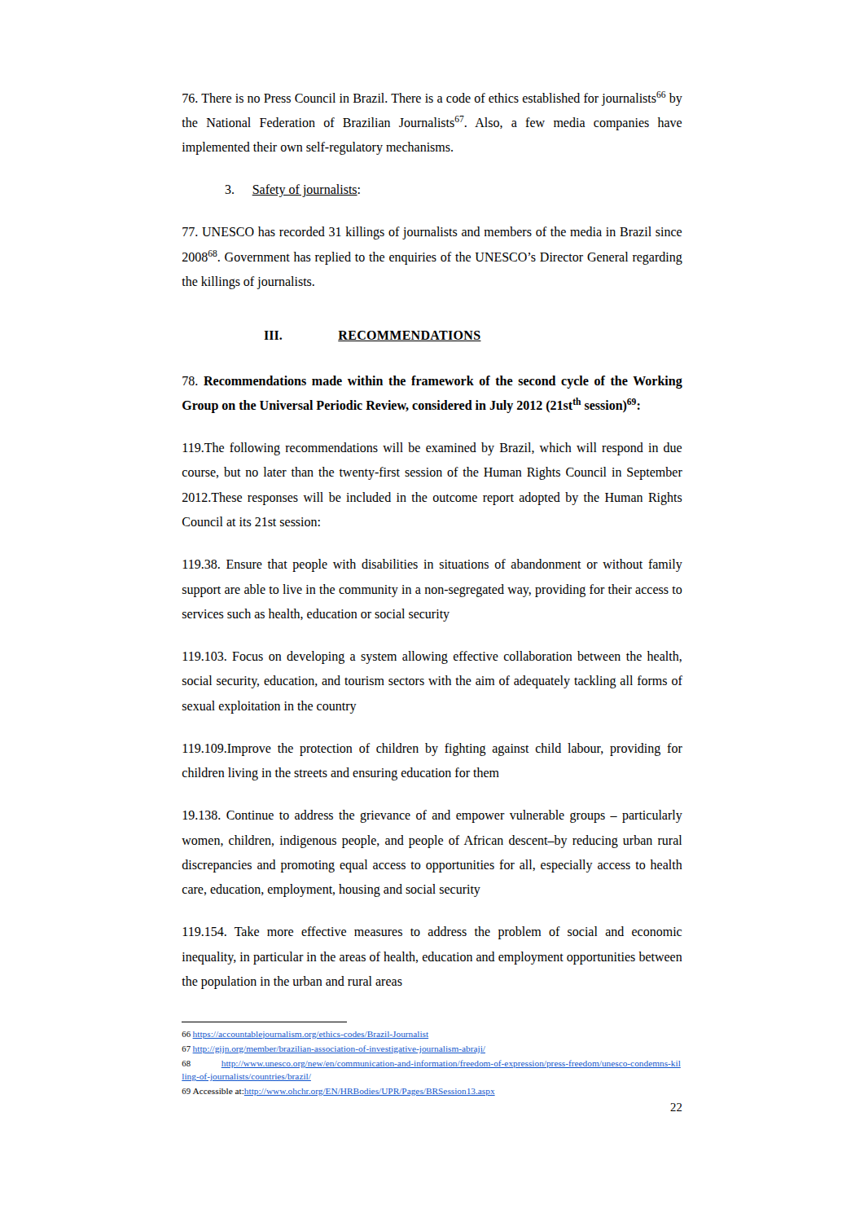76. There is no Press Council in Brazil. There is a code of ethics established for journalists66 by the National Federation of Brazilian Journalists67. Also, a few media companies have implemented their own self-regulatory mechanisms.
3. Safety of journalists:
77. UNESCO has recorded 31 killings of journalists and members of the media in Brazil since 200868. Government has replied to the enquiries of the UNESCO’s Director General regarding the killings of journalists.
III. RECOMMENDATIONS
78. Recommendations made within the framework of the second cycle of the Working Group on the Universal Periodic Review, considered in July 2012 (21stth session)69:
119.The following recommendations will be examined by Brazil, which will respond in due course, but no later than the twenty-first session of the Human Rights Council in September 2012.These responses will be included in the outcome report adopted by the Human Rights Council at its 21st session:
119.38. Ensure that people with disabilities in situations of abandonment or without family support are able to live in the community in a non-segregated way, providing for their access to services such as health, education or social security
119.103. Focus on developing a system allowing effective collaboration between the health, social security, education, and tourism sectors with the aim of adequately tackling all forms of sexual exploitation in the country
119.109.Improve the protection of children by fighting against child labour, providing for children living in the streets and ensuring education for them
19.138. Continue to address the grievance of and empower vulnerable groups – particularly women, children, indigenous people, and people of African descent–by reducing urban rural discrepancies and promoting equal access to opportunities for all, especially access to health care, education, employment, housing and social security
119.154. Take more effective measures to address the problem of social and economic inequality, in particular in the areas of health, education and employment opportunities between the population in the urban and rural areas
66 https://accountablejournalism.org/ethics-codes/Brazil-Journalist
67 http://gijn.org/member/brazilian-association-of-investigative-journalism-abraji/
68 http://www.unesco.org/new/en/communication-and-information/freedom-of-expression/press-freedom/unesco-condemns-killing-of-journalists/countries/brazil/
69 Accessible at:http://www.ohchr.org/EN/HRBodies/UPR/Pages/BRSession13.aspx
22